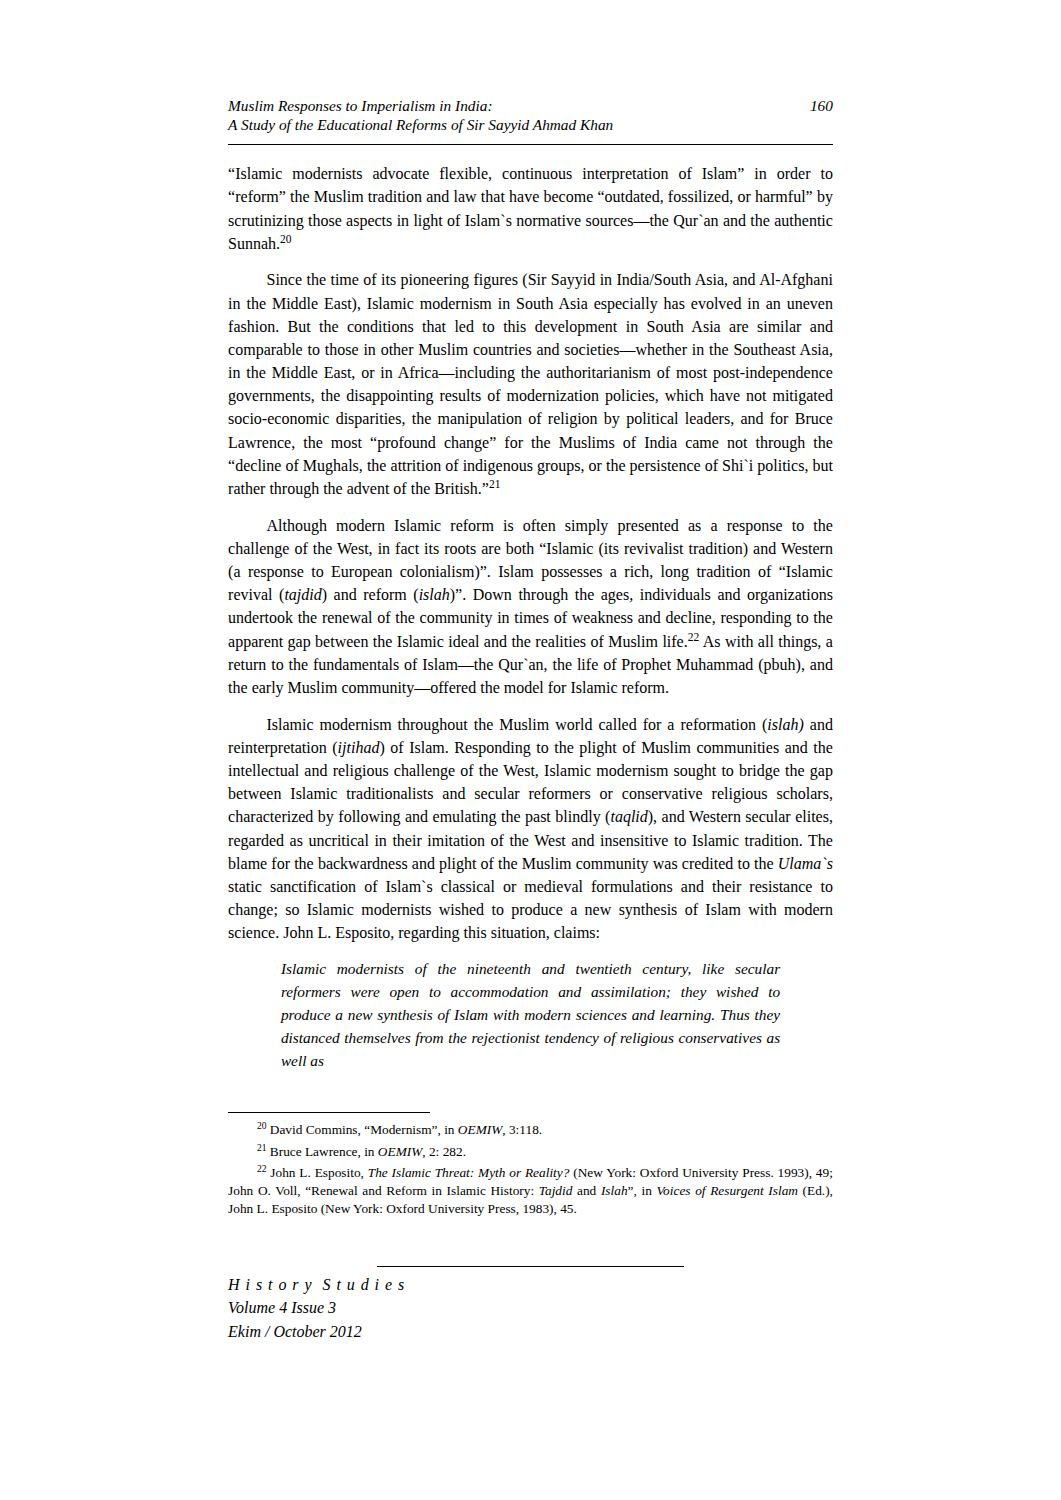160 Muslim Responses to Imperialism in India:
A Study of the Educational Reforms of Sir Sayyid Ahmad Khan
“Islamic modernists advocate flexible, continuous interpretation of Islam” in order to “reform” the Muslim tradition and law that have become “outdated, fossilized, or harmful” by scrutinizing those aspects in light of Islam`s normative sources—the Qur`an and the authentic Sunnah.20
Since the time of its pioneering figures (Sir Sayyid in India/South Asia, and Al-Afghani in the Middle East), Islamic modernism in South Asia especially has evolved in an uneven fashion. But the conditions that led to this development in South Asia are similar and comparable to those in other Muslim countries and societies—whether in the Southeast Asia, in the Middle East, or in Africa—including the authoritarianism of most post-independence governments, the disappointing results of modernization policies, which have not mitigated socio-economic disparities, the manipulation of religion by political leaders, and for Bruce Lawrence, the most “profound change” for the Muslims of India came not through the “decline of Mughals, the attrition of indigenous groups, or the persistence of Shi`i politics, but rather through the advent of the British.”21
Although modern Islamic reform is often simply presented as a response to the challenge of the West, in fact its roots are both “Islamic (its revivalist tradition) and Western (a response to European colonialism)”. Islam possesses a rich, long tradition of “Islamic revival (tajdid) and reform (islah)”. Down through the ages, individuals and organizations undertook the renewal of the community in times of weakness and decline, responding to the apparent gap between the Islamic ideal and the realities of Muslim life.22 As with all things, a return to the fundamentals of Islam—the Qur`an, the life of Prophet Muhammad (pbuh), and the early Muslim community—offered the model for Islamic reform.
Islamic modernism throughout the Muslim world called for a reformation (islah) and reinterpretation (ijtihad) of Islam. Responding to the plight of Muslim communities and the intellectual and religious challenge of the West, Islamic modernism sought to bridge the gap between Islamic traditionalists and secular reformers or conservative religious scholars, characterized by following and emulating the past blindly (taqlid), and Western secular elites, regarded as uncritical in their imitation of the West and insensitive to Islamic tradition. The blame for the backwardness and plight of the Muslim community was credited to the Ulama`s static sanctification of Islam`s classical or medieval formulations and their resistance to change; so Islamic modernists wished to produce a new synthesis of Islam with modern science. John L. Esposito, regarding this situation, claims:
Islamic modernists of the nineteenth and twentieth century, like secular reformers were open to accommodation and assimilation; they wished to produce a new synthesis of Islam with modern sciences and learning. Thus they distanced themselves from the rejectionist tendency of religious conservatives as well as
20 David Commins, “Modernism”, in OEMIW, 3:118.
21 Bruce Lawrence, in OEMIW, 2: 282.
22 John L. Esposito, The Islamic Threat: Myth or Reality? (New York: Oxford University Press. 1993), 49; John O. Voll, “Renewal and Reform in Islamic History: Tajdid and Islah”, in Voices of Resurgent Islam (Ed.), John L. Esposito (New York: Oxford University Press, 1983), 45.
H i s t o r y S t u d i e s
Volume 4 Issue 3
Ekim / October 2012